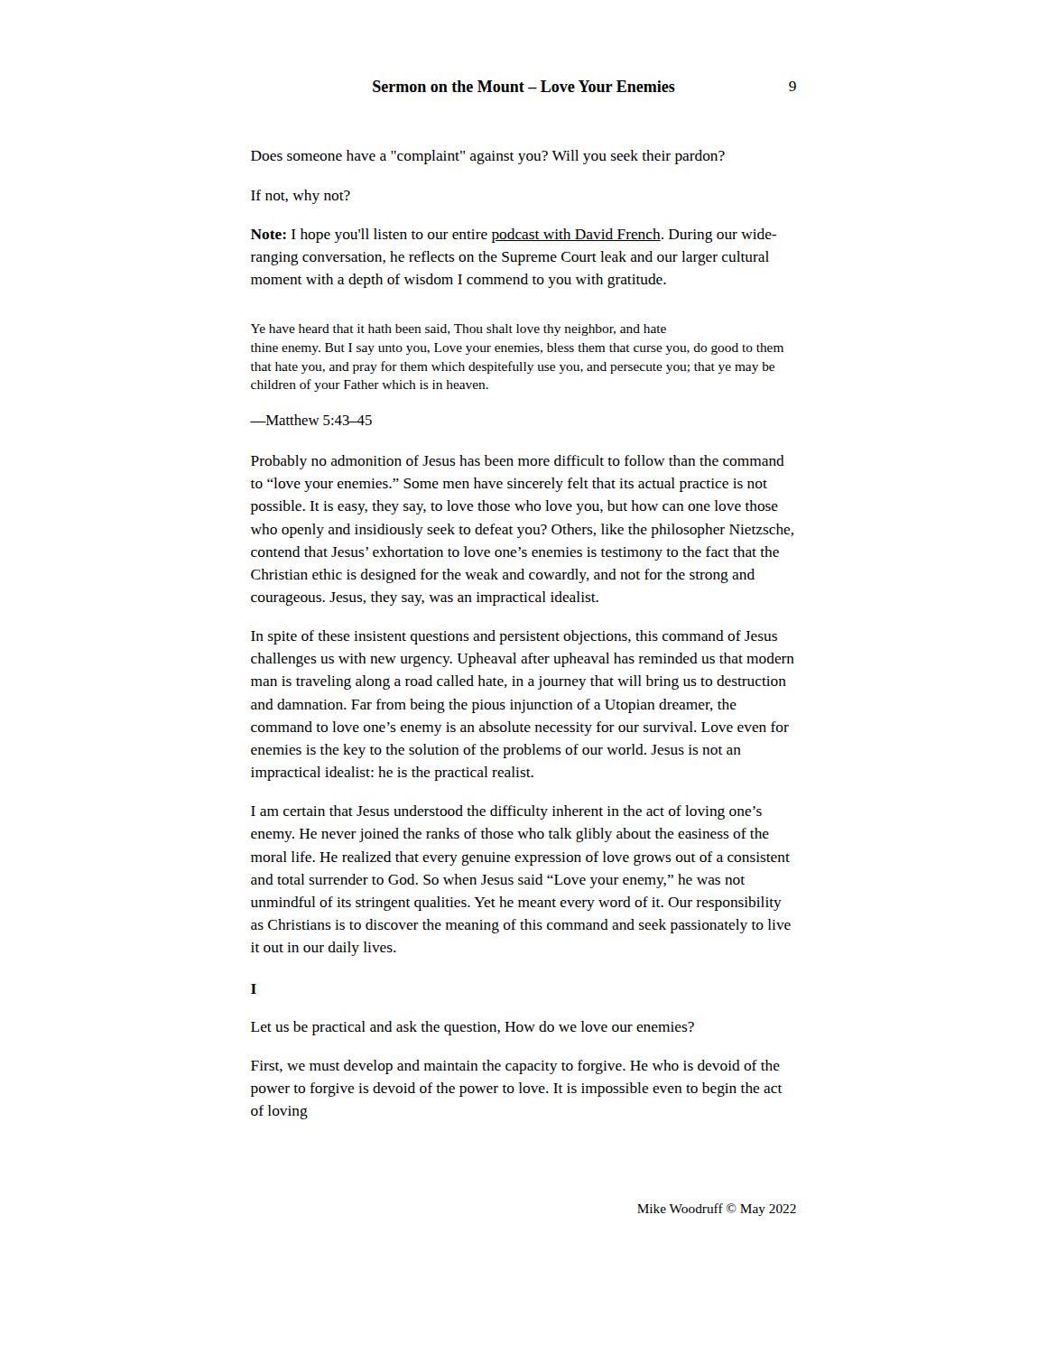Sermon on the Mount – Love Your Enemies
9
Does someone have a "complaint" against you? Will you seek their pardon?
If not, why not?
Note: I hope you'll listen to our entire podcast with David French. During our wide-ranging conversation, he reflects on the Supreme Court leak and our larger cultural moment with a depth of wisdom I commend to you with gratitude.
Ye have heard that it hath been said, Thou shalt love thy neighbor, and hate
thine enemy. But I say unto you, Love your enemies, bless them that curse you, do good to them that hate you, and pray for them which despitefully use you, and persecute you; that ye may be children of your Father which is in heaven.
—Matthew 5:43–45
Probably no admonition of Jesus has been more difficult to follow than the command to “love your enemies.” Some men have sincerely felt that its actual practice is not possible. It is easy, they say, to love those who love you, but how can one love those who openly and insidiously seek to defeat you? Others, like the philosopher Nietzsche, contend that Jesus’ exhortation to love one’s enemies is testimony to the fact that the Christian ethic is designed for the weak and cowardly, and not for the strong and courageous. Jesus, they say, was an impractical idealist.
In spite of these insistent questions and persistent objections, this command of Jesus challenges us with new urgency. Upheaval after upheaval has reminded us that modern man is traveling along a road called hate, in a journey that will bring us to destruction and damnation. Far from being the pious injunction of a Utopian dreamer, the command to love one’s enemy is an absolute necessity for our survival. Love even for enemies is the key to the solution of the problems of our world. Jesus is not an impractical idealist: he is the practical realist.
I am certain that Jesus understood the difficulty inherent in the act of loving one’s enemy. He never joined the ranks of those who talk glibly about the easiness of the moral life. He realized that every genuine expression of love grows out of a consistent and total surrender to God. So when Jesus said “Love your enemy,” he was not unmindful of its stringent qualities. Yet he meant every word of it. Our responsibility as Christians is to discover the meaning of this command and seek passionately to live it out in our daily lives.
I
Let us be practical and ask the question, How do we love our enemies?
First, we must develop and maintain the capacity to forgive. He who is devoid of the power to forgive is devoid of the power to love. It is impossible even to begin the act of loving
Mike Woodruff © May 2022